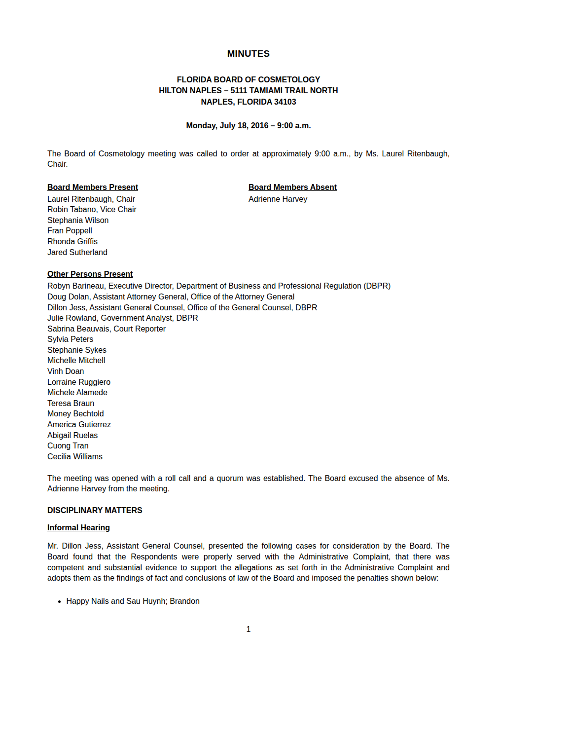MINUTES
FLORIDA BOARD OF COSMETOLOGY
HILTON NAPLES – 5111 TAMIAMI TRAIL NORTH
NAPLES, FLORIDA 34103
Monday, July 18, 2016 – 9:00 a.m.
The Board of Cosmetology meeting was called to order at approximately 9:00 a.m., by Ms. Laurel Ritenbaugh, Chair.
| Board Members Present Laurel Ritenbaugh, Chair Robin Tabano, Vice Chair Stephania Wilson Fran Poppell Rhonda Griffis Jared Sutherland | Board Members Absent Adrienne Harvey |
Other Persons Present
Robyn Barineau, Executive Director, Department of Business and Professional Regulation (DBPR)
Doug Dolan, Assistant Attorney General, Office of the Attorney General
Dillon Jess, Assistant General Counsel, Office of the General Counsel, DBPR
Julie Rowland, Government Analyst, DBPR
Sabrina Beauvais, Court Reporter
Sylvia Peters
Stephanie Sykes
Michelle Mitchell
Vinh Doan
Lorraine Ruggiero
Michele Alamede
Teresa Braun
Money Bechtold
America Gutierrez
Abigail Ruelas
Cuong Tran
Cecilia Williams
The meeting was opened with a roll call and a quorum was established. The Board excused the absence of Ms. Adrienne Harvey from the meeting.
DISCIPLINARY MATTERS
Informal Hearing
Mr. Dillon Jess, Assistant General Counsel, presented the following cases for consideration by the Board. The Board found that the Respondents were properly served with the Administrative Complaint, that there was competent and substantial evidence to support the allegations as set forth in the Administrative Complaint and adopts them as the findings of fact and conclusions of law of the Board and imposed the penalties shown below:
Happy Nails and Sau Huynh; Brandon
1